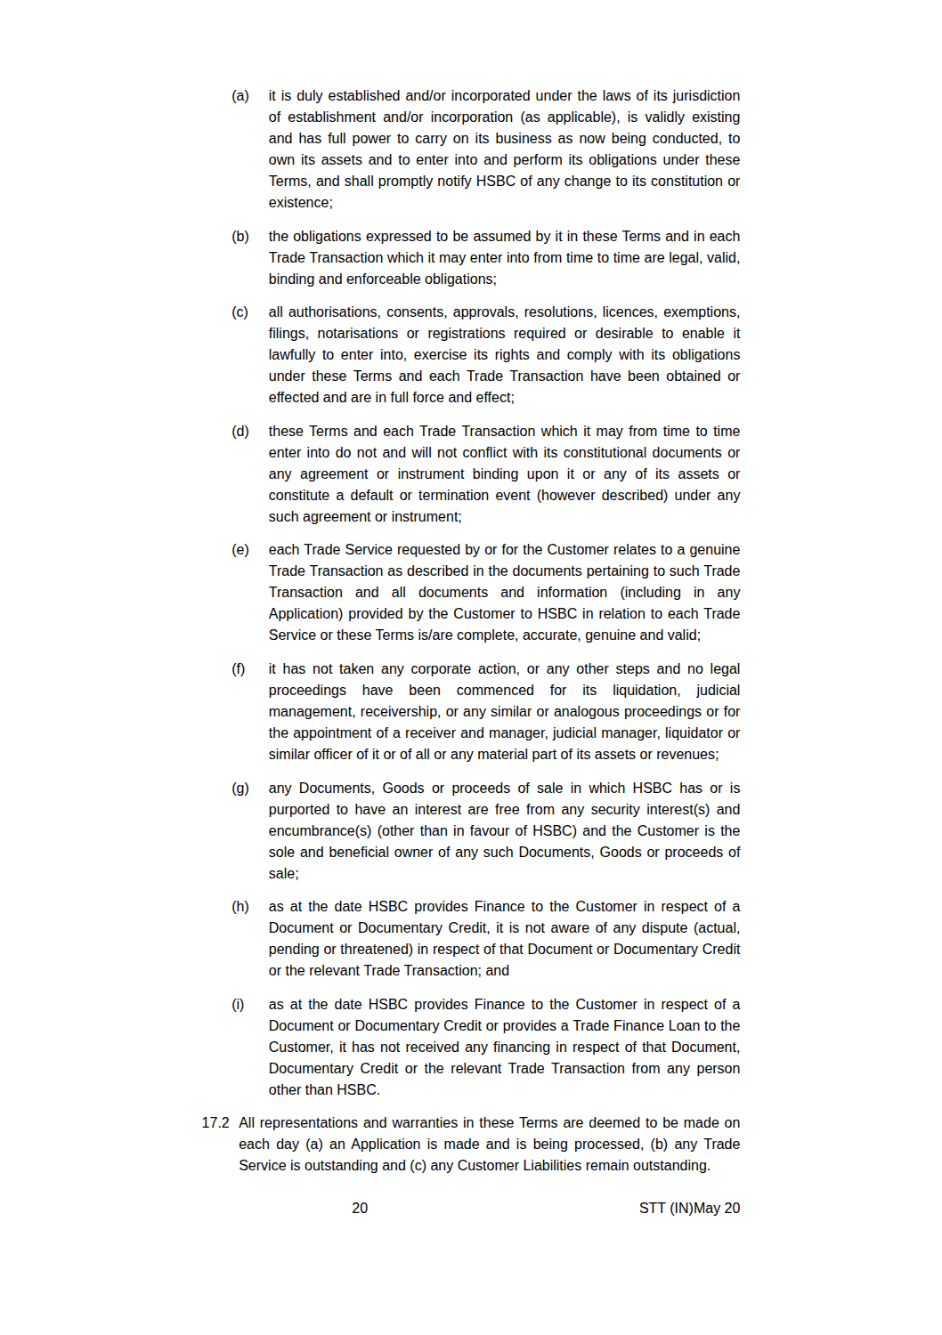(a)
it is duly established and/or incorporated under the laws of its jurisdiction of establishment and/or incorporation (as applicable), is validly existing and has full power to carry on its business as now being conducted, to own its assets and to enter into and perform its obligations under these Terms, and shall promptly notify HSBC of any change to its constitution or existence;
(b)
the obligations expressed to be assumed by it in these Terms and in each Trade Transaction which it may enter into from time to time are legal, valid, binding and enforceable obligations;
(c)
all authorisations, consents, approvals, resolutions, licences, exemptions, filings, notarisations or registrations required or desirable to enable it lawfully to enter into, exercise its rights and comply with its obligations under these Terms and each Trade Transaction have been obtained or effected and are in full force and effect;
(d)
these Terms and each Trade Transaction which it may from time to time enter into do not and will not conflict with its constitutional documents or any agreement or instrument binding upon it or any of its assets or constitute a default or termination event (however described) under any such agreement or instrument;
(e)
each Trade Service requested by or for the Customer relates to a genuine Trade Transaction as described in the documents pertaining to such Trade Transaction and all documents and information (including in any Application) provided by the Customer to HSBC in relation to each Trade Service or these Terms is/are complete, accurate, genuine and valid;
(f)
it has not taken any corporate action, or any other steps and no legal proceedings have been commenced for its liquidation, judicial management, receivership, or any similar or analogous proceedings or for the appointment of a receiver and manager, judicial manager, liquidator or similar officer of it or of all or any material part of its assets or revenues;
(g)
any Documents, Goods or proceeds of sale in which HSBC has or is purported to have an interest are free from any security interest(s) and encumbrance(s) (other than in favour of HSBC) and the Customer is the sole and beneficial owner of any such Documents, Goods or proceeds of sale;
(h)
as at the date HSBC provides Finance to the Customer in respect of a Document or Documentary Credit, it is not aware of any dispute (actual, pending or threatened) in respect of that Document or Documentary Credit or the relevant Trade Transaction; and
(i)
as at the date HSBC provides Finance to the Customer in respect of a Document or Documentary Credit or provides a Trade Finance Loan to the Customer, it has not received any financing in respect of that Document, Documentary Credit or the relevant Trade Transaction from any person other than HSBC.
17.2
All representations and warranties in these Terms are deemed to be made on each day (a) an Application is made and is being processed, (b) any Trade Service is outstanding and (c) any Customer Liabilities remain outstanding.
20 STT (IN)May 20